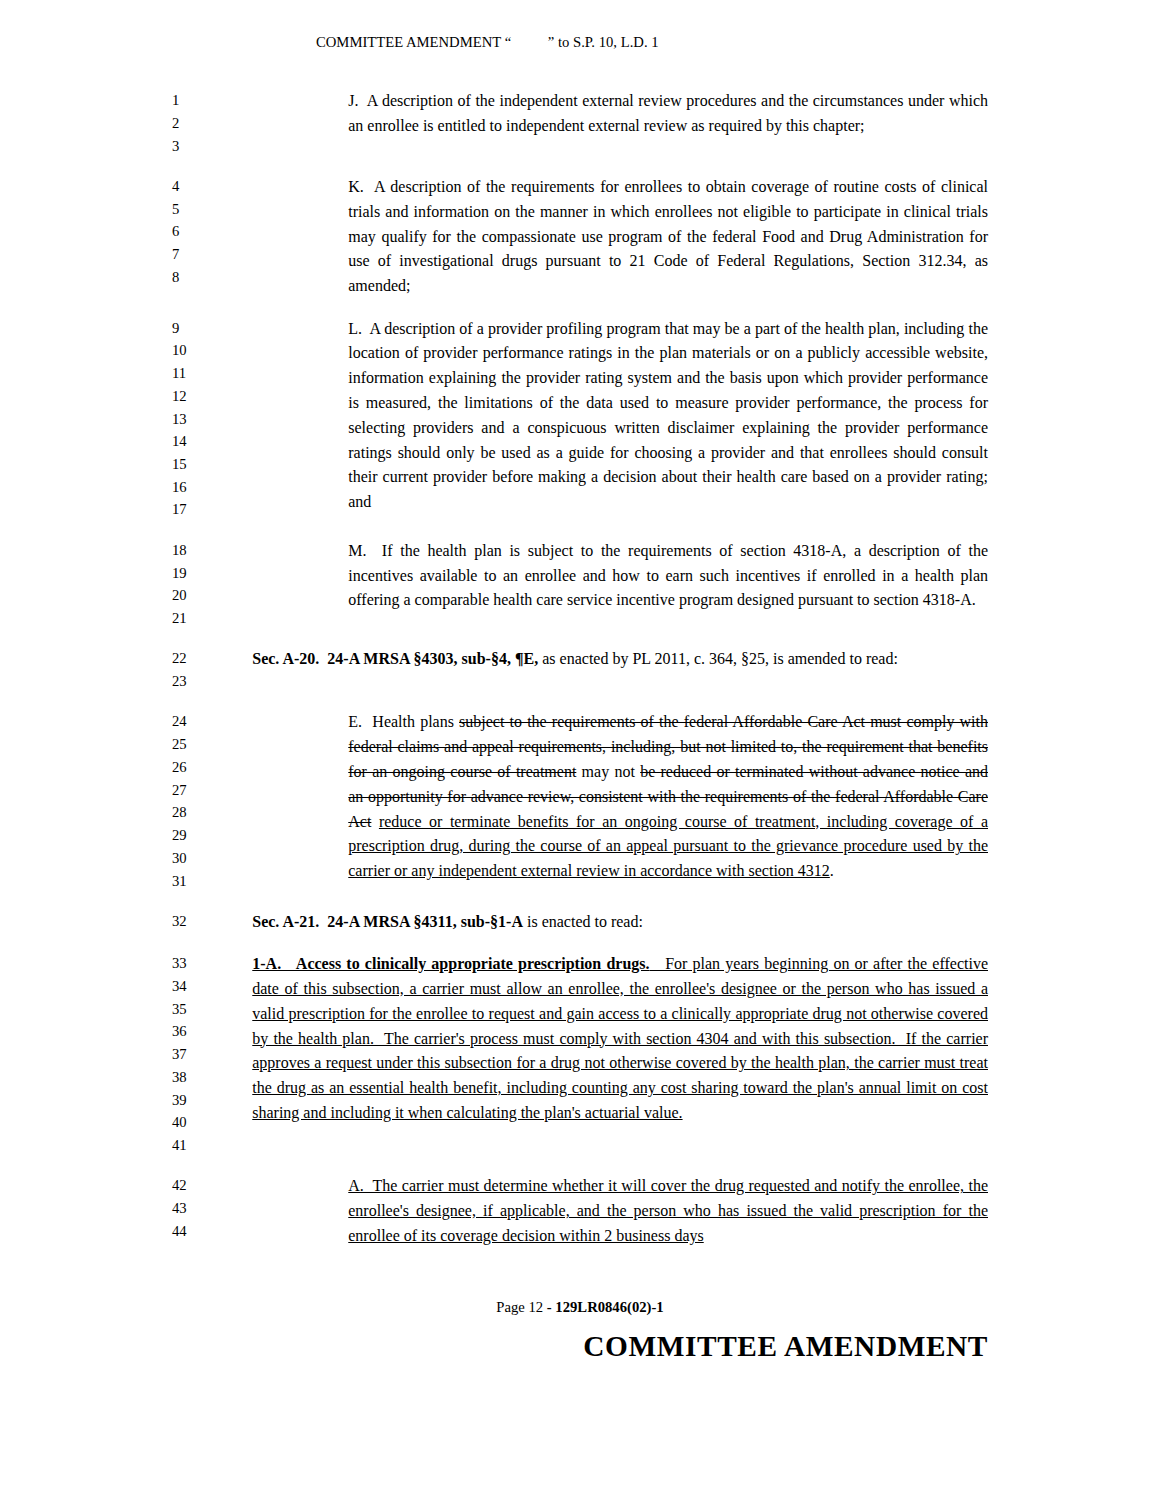COMMITTEE AMENDMENT “ ” to S.P. 10, L.D. 1
1 2 3
J. A description of the independent external review procedures and the circumstances under which an enrollee is entitled to independent external review as required by this chapter;
4 5 6 7 8
K. A description of the requirements for enrollees to obtain coverage of routine costs of clinical trials and information on the manner in which enrollees not eligible to participate in clinical trials may qualify for the compassionate use program of the federal Food and Drug Administration for use of investigational drugs pursuant to 21 Code of Federal Regulations, Section 312.34, as amended;
9 10 11 12 13 14 15 16 17
L. A description of a provider profiling program that may be a part of the health plan, including the location of provider performance ratings in the plan materials or on a publicly accessible website, information explaining the provider rating system and the basis upon which provider performance is measured, the limitations of the data used to measure provider performance, the process for selecting providers and a conspicuous written disclaimer explaining the provider performance ratings should only be used as a guide for choosing a provider and that enrollees should consult their current provider before making a decision about their health care based on a provider rating; and
18 19 20 21
M. If the health plan is subject to the requirements of section 4318-A, a description of the incentives available to an enrollee and how to earn such incentives if enrolled in a health plan offering a comparable health care service incentive program designed pursuant to section 4318-A.
22 23
Sec. A-20. 24-A MRSA §4303, sub-§4, ¶E, as enacted by PL 2011, c. 364, §25, is amended to read:
24 25 26 27 28 29 30 31
E. Health plans subject to the requirements of the federal Affordable Care Act must comply with federal claims and appeal requirements, including, but not limited to, the requirement that benefits for an ongoing course of treatment may not be reduced or terminated without advance notice and an opportunity for advance review, consistent with the requirements of the federal Affordable Care Act reduce or terminate benefits for an ongoing course of treatment, including coverage of a prescription drug, during the course of an appeal pursuant to the grievance procedure used by the carrier or any independent external review in accordance with section 4312.
32
Sec. A-21. 24-A MRSA §4311, sub-§1-A is enacted to read:
33 34 35 36 37 38 39 40 41
1-A. Access to clinically appropriate prescription drugs. For plan years beginning on or after the effective date of this subsection, a carrier must allow an enrollee, the enrollee's designee or the person who has issued a valid prescription for the enrollee to request and gain access to a clinically appropriate drug not otherwise covered by the health plan. The carrier's process must comply with section 4304 and with this subsection. If the carrier approves a request under this subsection for a drug not otherwise covered by the health plan, the carrier must treat the drug as an essential health benefit, including counting any cost sharing toward the plan's annual limit on cost sharing and including it when calculating the plan's actuarial value.
42 43 44
A. The carrier must determine whether it will cover the drug requested and notify the enrollee, the enrollee's designee, if applicable, and the person who has issued the valid prescription for the enrollee of its coverage decision within 2 business days
Page 12 - 129LR0846(02)-1
COMMITTEE AMENDMENT